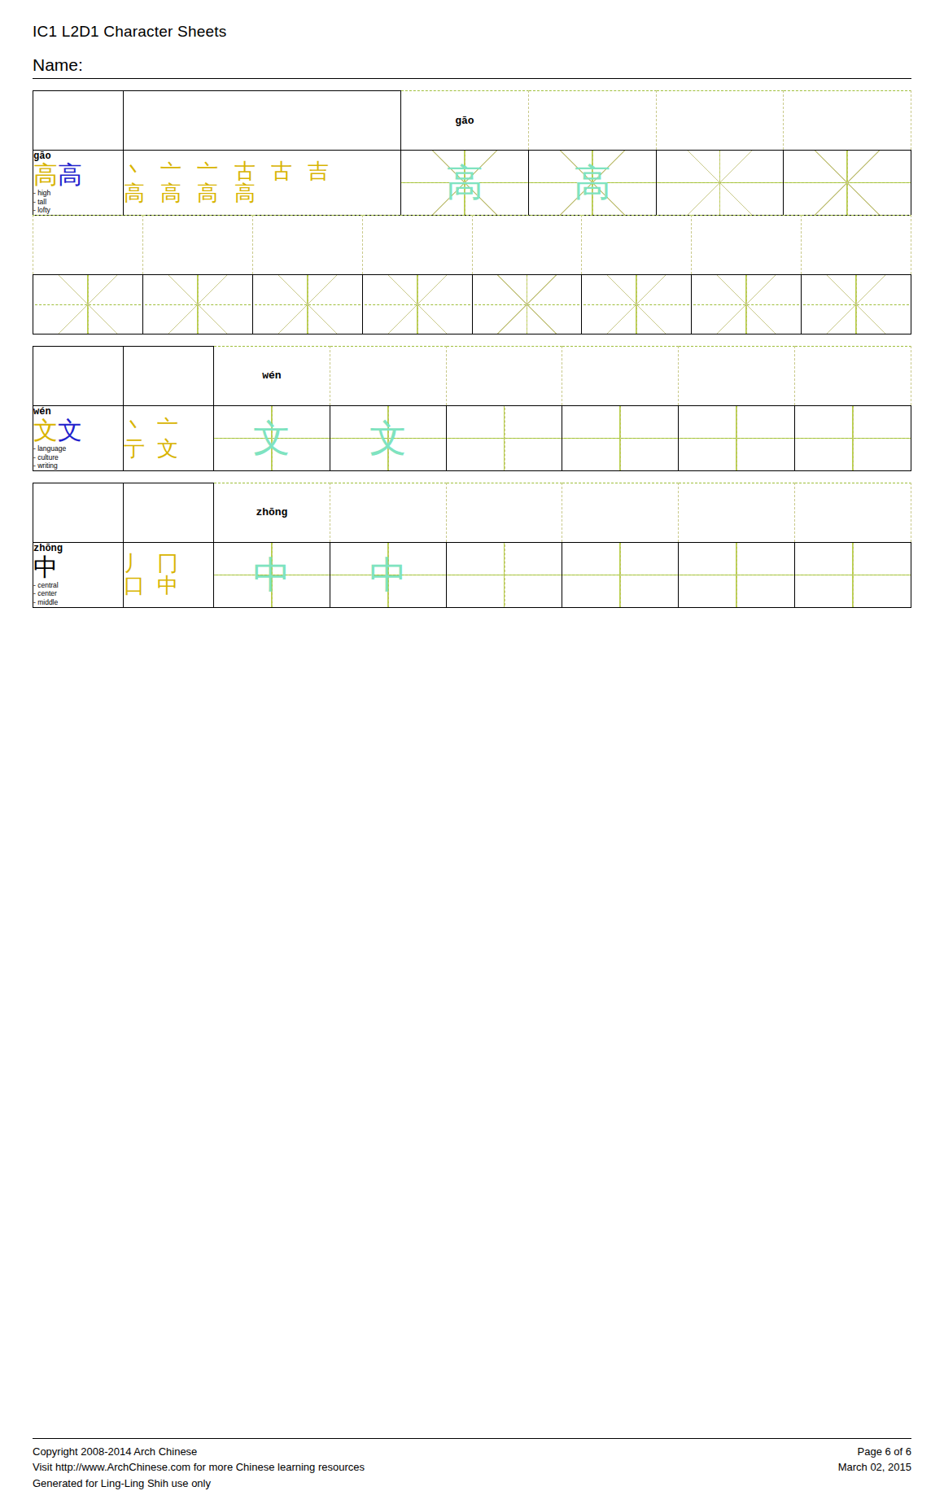IC1 L2D1 Character Sheets
Name:
| | | gāo | | | |
| gāo 高 高 - high - tall - lofty | 丶 亠 亠 古 古 吉 高 高 高 高 | 高 | 高 | | |
| | | wén | | | | | |
| wén 文 文 - language - culture - writing | 丶 亠 亍 文 | 文 | 文 | | | | |
| | | zhōng | | | | | |
| zhōng 中 - central - center - middle | 丿 冂 口 中 | 中 | 中 | | | | |
Copyright 2008-2014 Arch Chinese
Visit http://www.ArchChinese.com for more Chinese learning resources
Generated for Ling-Ling Shih use only
Page 6 of 6
March 02, 2015